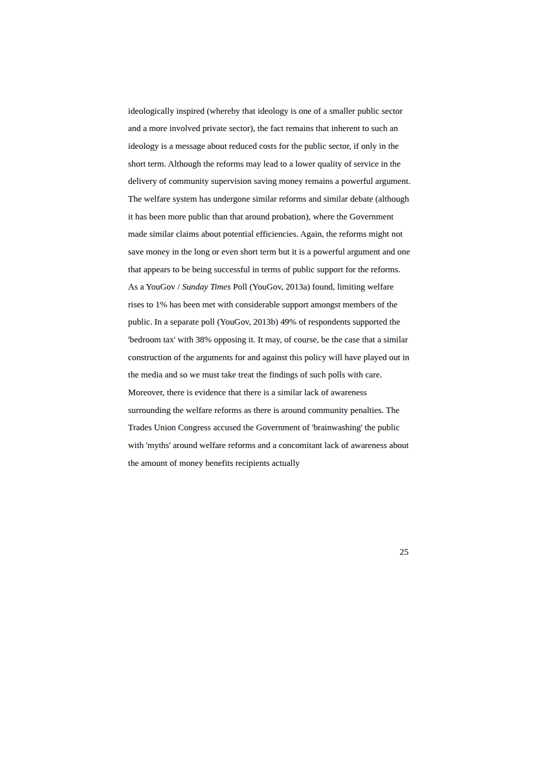ideologically inspired (whereby that ideology is one of a smaller public sector and a more involved private sector), the fact remains that inherent to such an ideology is a message about reduced costs for the public sector, if only in the short term. Although the reforms may lead to a lower quality of service in the delivery of community supervision saving money remains a powerful argument. The welfare system has undergone similar reforms and similar debate (although it has been more public than that around probation), where the Government made similar claims about potential efficiencies. Again, the reforms might not save money in the long or even short term but it is a powerful argument and one that appears to be being successful in terms of public support for the reforms. As a YouGov / Sunday Times Poll (YouGov, 2013a) found, limiting welfare rises to 1% has been met with considerable support amongst members of the public. In a separate poll (YouGov, 2013b) 49% of respondents supported the 'bedroom tax' with 38% opposing it. It may, of course, be the case that a similar construction of the arguments for and against this policy will have played out in the media and so we must take treat the findings of such polls with care. Moreover, there is evidence that there is a similar lack of awareness surrounding the welfare reforms as there is around community penalties. The Trades Union Congress accused the Government of 'brainwashing' the public with 'myths' around welfare reforms and a concomitant lack of awareness about the amount of money benefits recipients actually
25